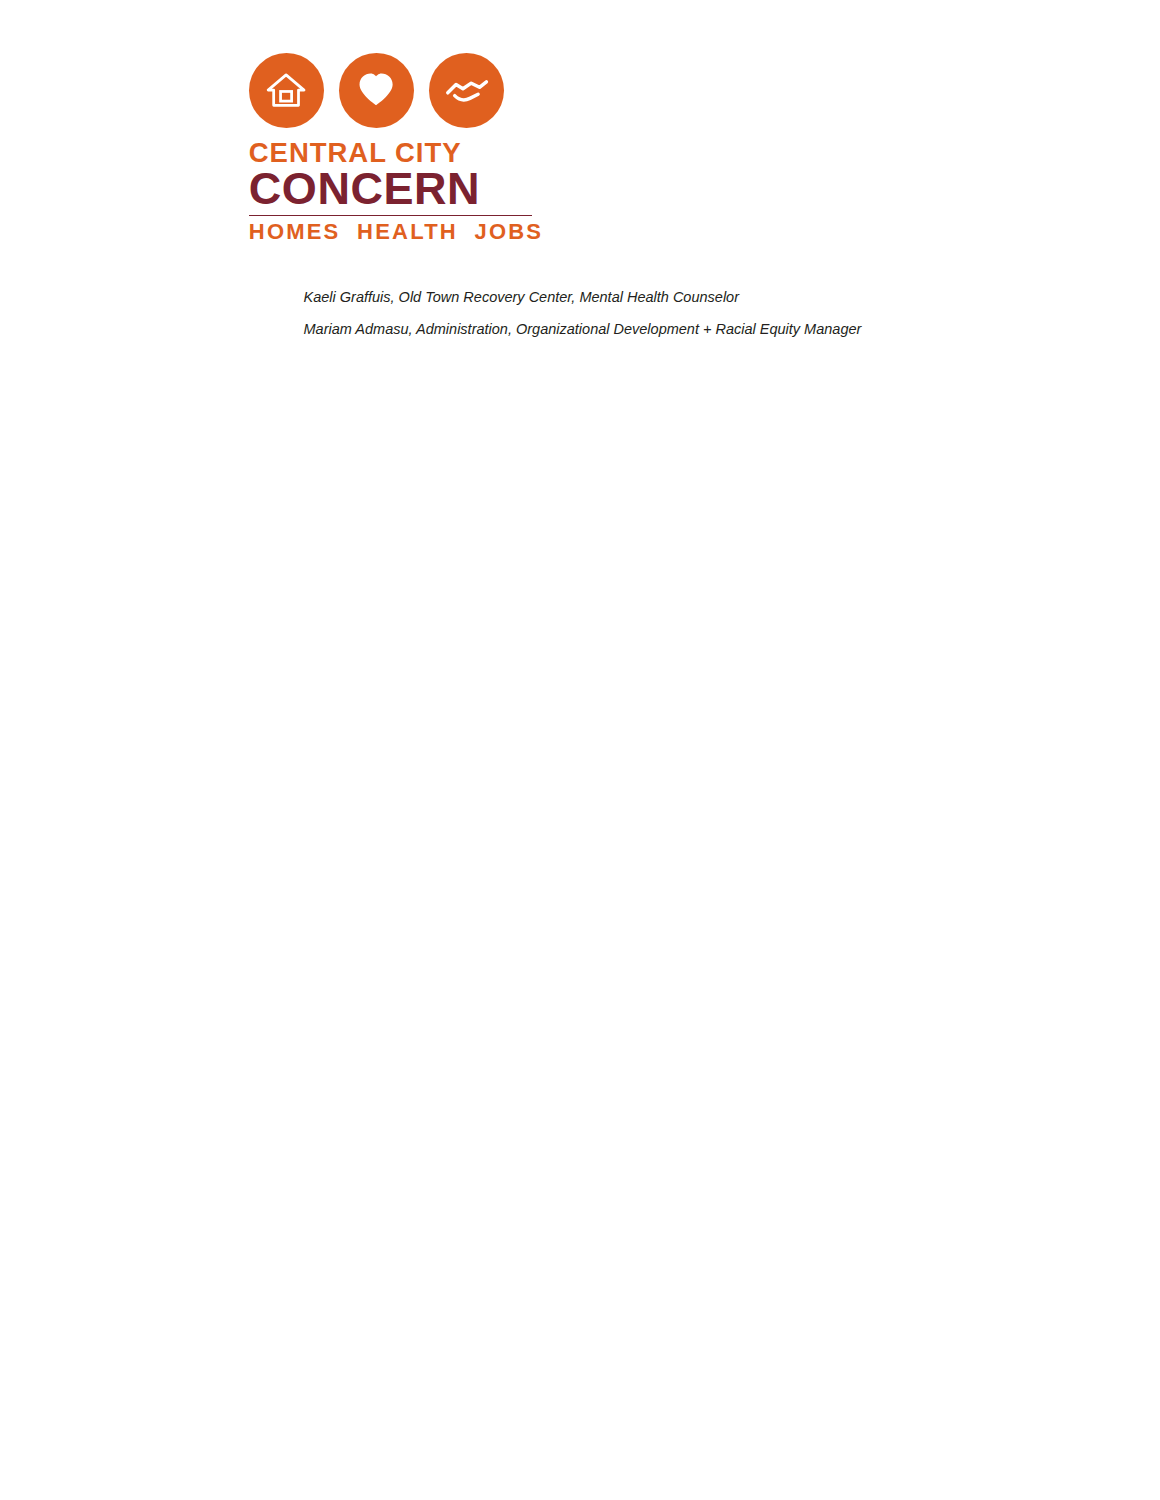CENTRAL CITY
CONCERN
HOMES HEALTH JOBS
Kaeli Graffuis, Old Town Recovery Center, Mental Health Counselor
Mariam Admasu, Administration, Organizational Development + Racial Equity Manager